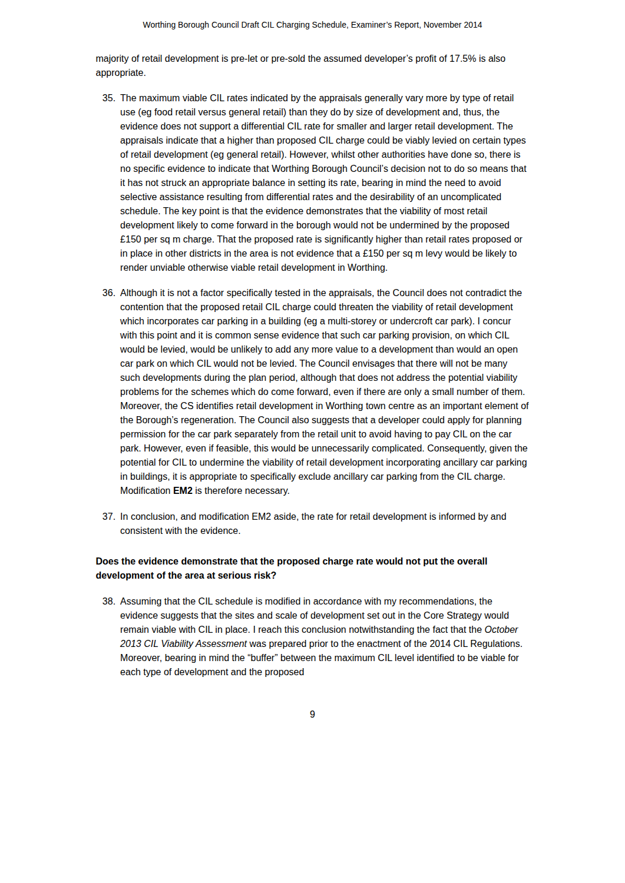Worthing Borough Council Draft CIL Charging Schedule, Examiner’s Report, November 2014
majority of retail development is pre-let or pre-sold the assumed developer’s profit of 17.5% is also appropriate.
35. The maximum viable CIL rates indicated by the appraisals generally vary more by type of retail use (eg food retail versus general retail) than they do by size of development and, thus, the evidence does not support a differential CIL rate for smaller and larger retail development. The appraisals indicate that a higher than proposed CIL charge could be viably levied on certain types of retail development (eg general retail). However, whilst other authorities have done so, there is no specific evidence to indicate that Worthing Borough Council’s decision not to do so means that it has not struck an appropriate balance in setting its rate, bearing in mind the need to avoid selective assistance resulting from differential rates and the desirability of an uncomplicated schedule. The key point is that the evidence demonstrates that the viability of most retail development likely to come forward in the borough would not be undermined by the proposed £150 per sq m charge. That the proposed rate is significantly higher than retail rates proposed or in place in other districts in the area is not evidence that a £150 per sq m levy would be likely to render unviable otherwise viable retail development in Worthing.
36. Although it is not a factor specifically tested in the appraisals, the Council does not contradict the contention that the proposed retail CIL charge could threaten the viability of retail development which incorporates car parking in a building (eg a multi-storey or undercroft car park). I concur with this point and it is common sense evidence that such car parking provision, on which CIL would be levied, would be unlikely to add any more value to a development than would an open car park on which CIL would not be levied. The Council envisages that there will not be many such developments during the plan period, although that does not address the potential viability problems for the schemes which do come forward, even if there are only a small number of them. Moreover, the CS identifies retail development in Worthing town centre as an important element of the Borough’s regeneration. The Council also suggests that a developer could apply for planning permission for the car park separately from the retail unit to avoid having to pay CIL on the car park. However, even if feasible, this would be unnecessarily complicated. Consequently, given the potential for CIL to undermine the viability of retail development incorporating ancillary car parking in buildings, it is appropriate to specifically exclude ancillary car parking from the CIL charge. Modification EM2 is therefore necessary.
37. In conclusion, and modification EM2 aside, the rate for retail development is informed by and consistent with the evidence.
Does the evidence demonstrate that the proposed charge rate would not put the overall development of the area at serious risk?
38. Assuming that the CIL schedule is modified in accordance with my recommendations, the evidence suggests that the sites and scale of development set out in the Core Strategy would remain viable with CIL in place. I reach this conclusion notwithstanding the fact that the October 2013 CIL Viability Assessment was prepared prior to the enactment of the 2014 CIL Regulations. Moreover, bearing in mind the “buffer” between the maximum CIL level identified to be viable for each type of development and the proposed
9